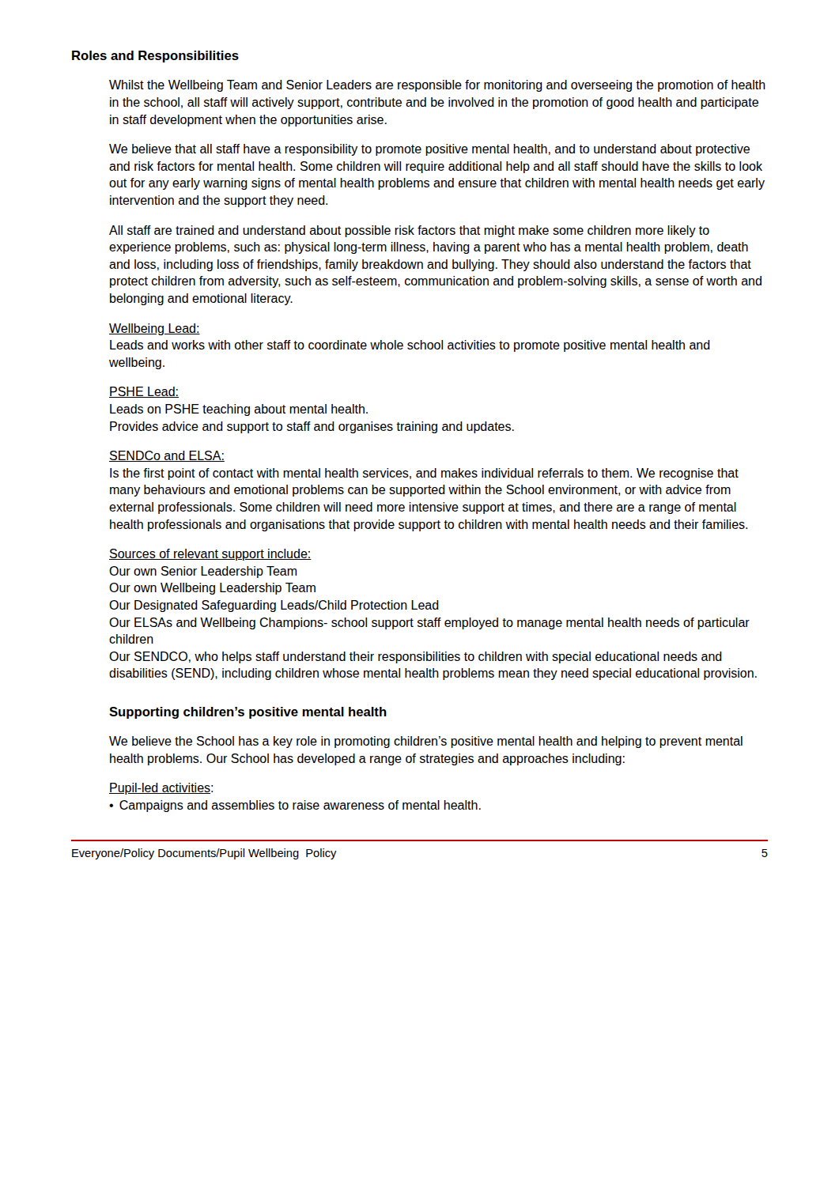Roles and Responsibilities
Whilst the Wellbeing Team and Senior Leaders are responsible for monitoring and overseeing the promotion of health in the school, all staff will actively support, contribute and be involved in the promotion of good health and participate in staff development when the opportunities arise.
We believe that all staff have a responsibility to promote positive mental health, and to understand about protective and risk factors for mental health. Some children will require additional help and all staff should have the skills to look out for any early warning signs of mental health problems and ensure that children with mental health needs get early intervention and the support they need.
All staff are trained and understand about possible risk factors that might make some children more likely to experience problems, such as: physical long-term illness, having a parent who has a mental health problem, death and loss, including loss of friendships, family breakdown and bullying. They should also understand the factors that protect children from adversity, such as self-esteem, communication and problem-solving skills, a sense of worth and belonging and emotional literacy.
Wellbeing Lead:
Leads and works with other staff to coordinate whole school activities to promote positive mental health and wellbeing.
PSHE Lead:
Leads on PSHE teaching about mental health.
Provides advice and support to staff and organises training and updates.
SENDCo and ELSA:
Is the first point of contact with mental health services, and makes individual referrals to them. We recognise that many behaviours and emotional problems can be supported within the School environment, or with advice from external professionals. Some children will need more intensive support at times, and there are a range of mental health professionals and organisations that provide support to children with mental health needs and their families.
Sources of relevant support include:
Our own Senior Leadership Team
Our own Wellbeing Leadership Team
Our Designated Safeguarding Leads/Child Protection Lead
Our ELSAs and Wellbeing Champions- school support staff employed to manage mental health needs of particular children
Our SENDCO, who helps staff understand their responsibilities to children with special educational needs and disabilities (SEND), including children whose mental health problems mean they need special educational provision.
Supporting children’s positive mental health
We believe the School has a key role in promoting children’s positive mental health and helping to prevent mental health problems. Our School has developed a range of strategies and approaches including:
Pupil-led activities:
Campaigns and assemblies to raise awareness of mental health.
Everyone/Policy Documents/Pupil Wellbeing Policy 5